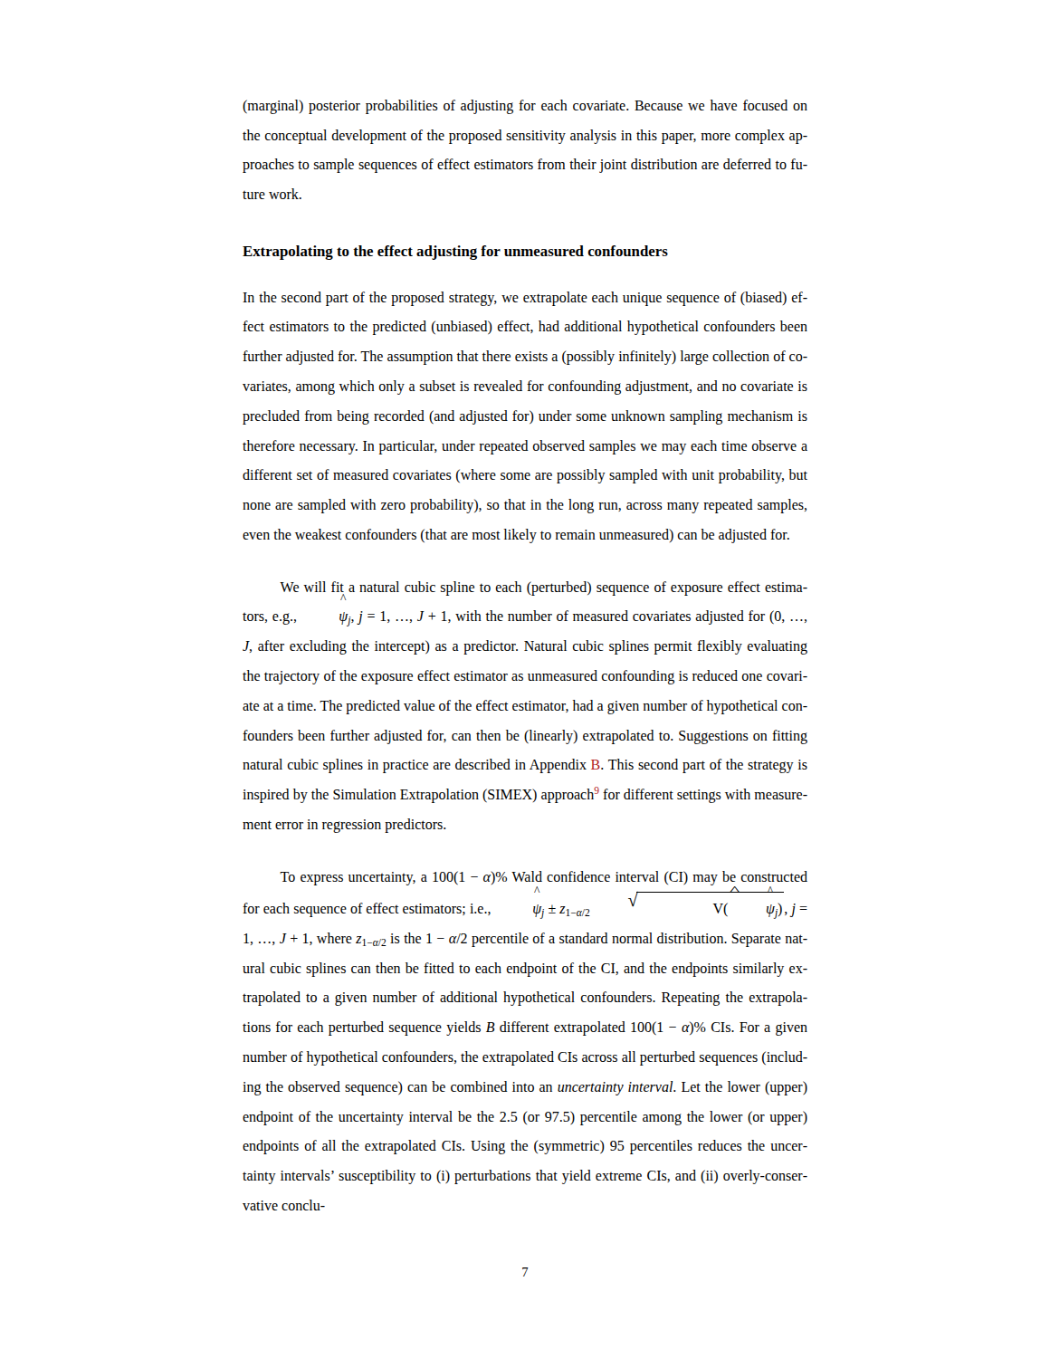(marginal) posterior probabilities of adjusting for each covariate. Because we have focused on the conceptual development of the proposed sensitivity analysis in this paper, more complex approaches to sample sequences of effect estimators from their joint distribution are deferred to future work.
Extrapolating to the effect adjusting for unmeasured confounders
In the second part of the proposed strategy, we extrapolate each unique sequence of (biased) effect estimators to the predicted (unbiased) effect, had additional hypothetical confounders been further adjusted for. The assumption that there exists a (possibly infinitely) large collection of covariates, among which only a subset is revealed for confounding adjustment, and no covariate is precluded from being recorded (and adjusted for) under some unknown sampling mechanism is therefore necessary. In particular, under repeated observed samples we may each time observe a different set of measured covariates (where some are possibly sampled with unit probability, but none are sampled with zero probability), so that in the long run, across many repeated samples, even the weakest confounders (that are most likely to remain unmeasured) can be adjusted for.
We will fit a natural cubic spline to each (perturbed) sequence of exposure effect estimators, e.g., ψj, j = 1, …, J + 1, with the number of measured covariates adjusted for (0, …, J, after excluding the intercept) as a predictor. Natural cubic splines permit flexibly evaluating the trajectory of the exposure effect estimator as unmeasured confounding is reduced one covariate at a time. The predicted value of the effect estimator, had a given number of hypothetical confounders been further adjusted for, can then be (linearly) extrapolated to. Suggestions on fitting natural cubic splines in practice are described in Appendix B. This second part of the strategy is inspired by the Simulation Extrapolation (SIMEX) approach9 for different settings with measurement error in regression predictors.
To express uncertainty, a 100(1 − α)% Wald confidence interval (CI) may be constructed for each sequence of effect estimators; i.e., ψj ± z1−α/2V(ψj), j = 1, …, J + 1, where z1−α/2 is the 1 − α/2 percentile of a standard normal distribution. Separate natural cubic splines can then be fitted to each endpoint of the CI, and the endpoints similarly extrapolated to a given number of additional hypothetical confounders. Repeating the extrapolations for each perturbed sequence yields B different extrapolated 100(1 − α)% CIs. For a given number of hypothetical confounders, the extrapolated CIs across all perturbed sequences (including the observed sequence) can be combined into an uncertainty interval. Let the lower (upper) endpoint of the uncertainty interval be the 2.5 (or 97.5) percentile among the lower (or upper) endpoints of all the extrapolated CIs. Using the (symmetric) 95 percentiles reduces the uncertainty intervals’ susceptibility to (i) perturbations that yield extreme CIs, and (ii) overly-conservative conclu-
7